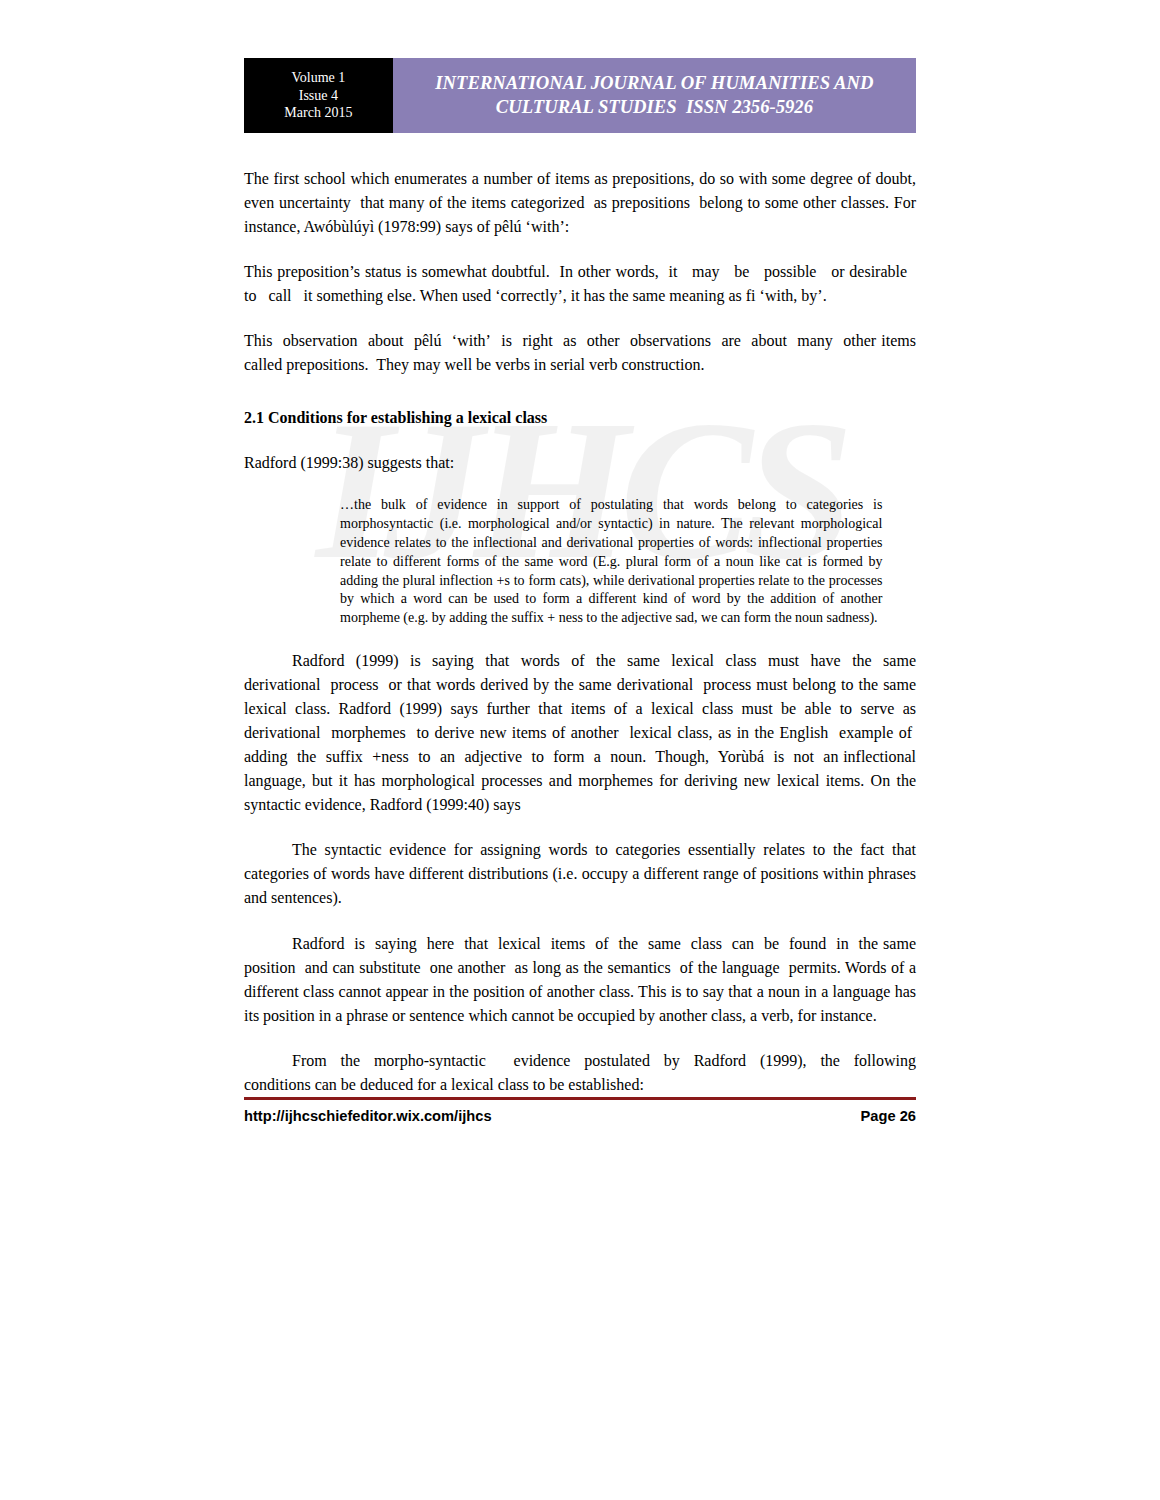IJHCS
Volume 1
Issue 4
March 2015
INTERNATIONAL JOURNAL OF HUMANITIES AND
CULTURAL STUDIES ISSN 2356-5926
The first school which enumerates a number of items as prepositions, do so with some degree of doubt, even uncertainty that many of the items categorized as prepositions belong to some other classes. For instance, Awóbùlúyì (1978:99) says of pêlú ‘with’:
This preposition’s status is somewhat doubtful. In other words, it may be possible or desirable to call it something else. When used ‘correctly’, it has the same meaning as fi ‘with, by’.
This observation about pêlú ‘with’ is right as other observations are about many other items called prepositions. They may well be verbs in serial verb construction.
2.1 Conditions for establishing a lexical class
Radford (1999:38) suggests that:
…the bulk of evidence in support of postulating that words belong to categories is morphosyntactic (i.e. morphological and/or syntactic) in nature. The relevant morphological evidence relates to the inflectional and derivational properties of words: inflectional properties relate to different forms of the same word (E.g. plural form of a noun like cat is formed by adding the plural inflection +s to form cats), while derivational properties relate to the processes by which a word can be used to form a different kind of word by the addition of another morpheme (e.g. by adding the suffix + ness to the adjective sad, we can form the noun sadness).
Radford (1999) is saying that words of the same lexical class must have the same derivational process or that words derived by the same derivational process must belong to the same lexical class. Radford (1999) says further that items of a lexical class must be able to serve as derivational morphemes to derive new items of another lexical class, as in the English example of adding the suffix +ness to an adjective to form a noun. Though, Yorùbá is not an inflectional language, but it has morphological processes and morphemes for deriving new lexical items. On the syntactic evidence, Radford (1999:40) says
The syntactic evidence for assigning words to categories essentially relates to the fact that categories of words have different distributions (i.e. occupy a different range of positions within phrases and sentences).
Radford is saying here that lexical items of the same class can be found in the same position and can substitute one another as long as the semantics of the language permits. Words of a different class cannot appear in the position of another class. This is to say that a noun in a language has its position in a phrase or sentence which cannot be occupied by another class, a verb, for instance.
From the morpho-syntactic evidence postulated by Radford (1999), the following conditions can be deduced for a lexical class to be established:
http://ijhcschiefeditor.wix.com/ijhcs Page 26